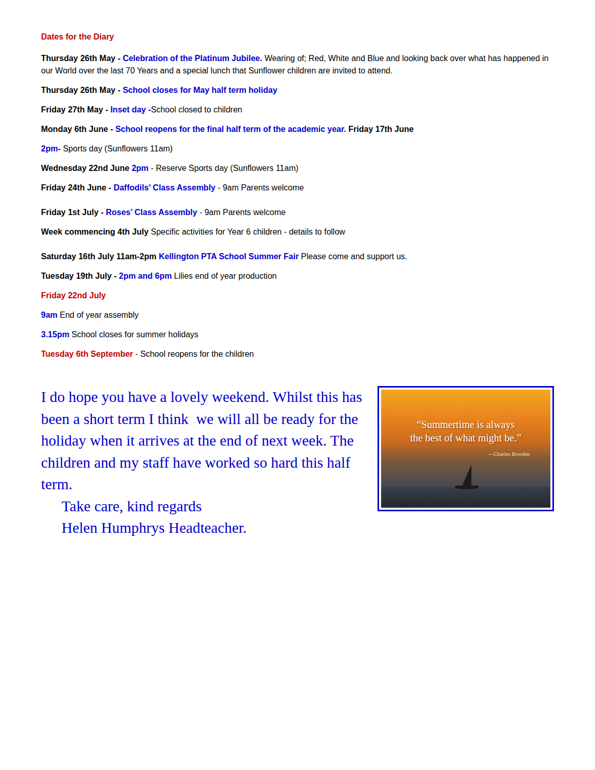Dates for the Diary
Thursday 26th May - Celebration of the Platinum Jubilee. Wearing of; Red, White and Blue and looking back over what has happened in our World over the last 70 Years and a special lunch that Sunflower children are invited to attend.
Thursday 26th May - School closes for May half term holiday
Friday 27th May - Inset day -School closed to children
Monday 6th June - School reopens for the final half term of the academic year. Friday 17th June
2pm- Sports day (Sunflowers 11am)
Wednesday 22nd June 2pm - Reserve Sports day (Sunflowers 11am)
Friday 24th June - Daffodils’ Class Assembly - 9am Parents welcome
Friday 1st July - Roses’ Class Assembly - 9am Parents welcome
Week commencing 4th July Specific activities for Year 6 children - details to follow
Saturday 16th July 11am-2pm Kellington PTA School Summer Fair Please come and support us.
Tuesday 19th July - 2pm and 6pm Lilies end of year production
Friday 22nd July
9am End of year assembly
3.15pm School closes for summer holidays
Tuesday 6th September - School reopens for the children
I do hope you have a lovely weekend. Whilst this has been a short term I think we will all be ready for the holiday when it arrives at the end of next week. The children and my staff have worked so hard this half term. Take care, kind regards Helen Humphrys Headteacher.
“Summertime is always
the best of what might be.”
—Charles Bowden